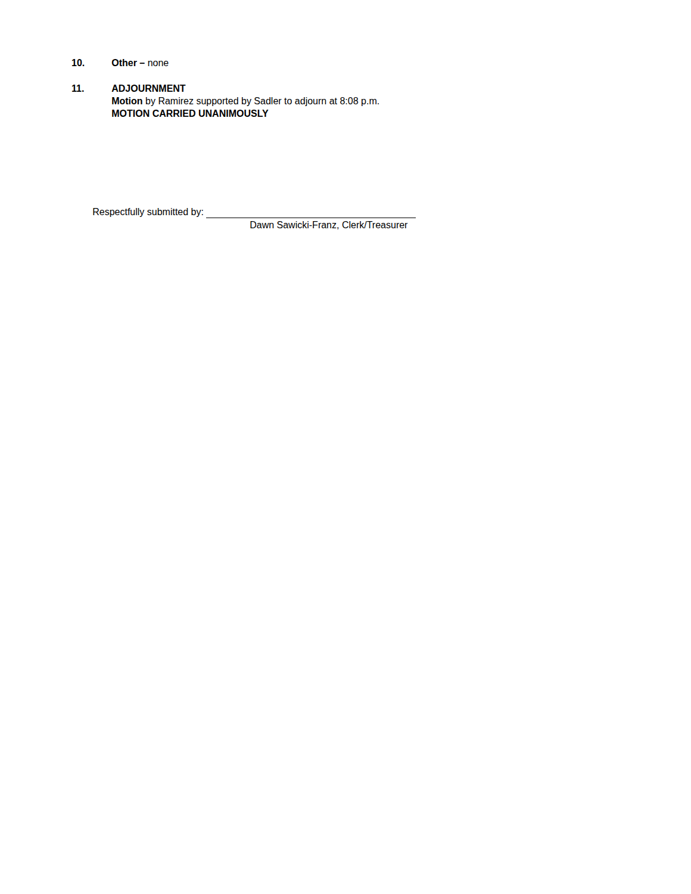10.
Other – none
11.
ADJOURNMENT
Motion by Ramirez supported by Sadler to adjourn at 8:08 p.m.
MOTION CARRIED UNANIMOUSLY
Respectfully submitted by:
Dawn Sawicki-Franz, Clerk/Treasurer